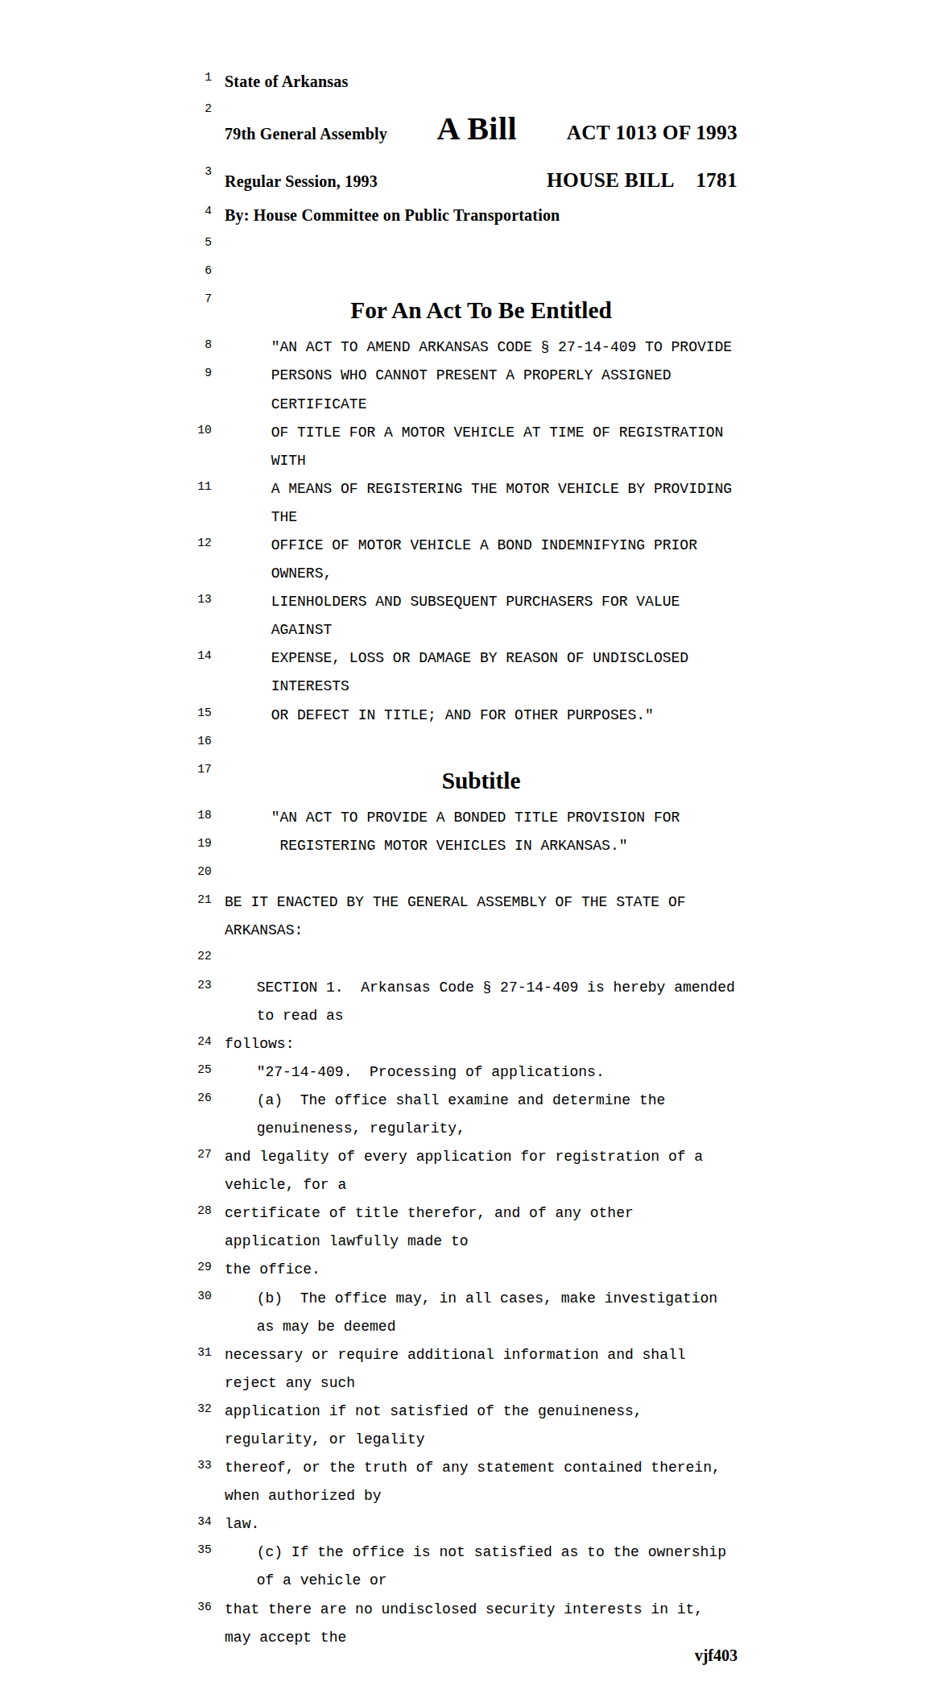1
State of Arkansas
2
79th General Assembly
A Bill
ACT 1013 OF 1993
3
Regular Session, 1993
HOUSE BILL 1781
4
By: House Committee on Public Transportation
5
6
7
For An Act To Be Entitled
8
"AN ACT TO AMEND ARKANSAS CODE § 27-14-409 TO PROVIDE
9
PERSONS WHO CANNOT PRESENT A PROPERLY ASSIGNED CERTIFICATE
10
OF TITLE FOR A MOTOR VEHICLE AT TIME OF REGISTRATION WITH
11
A MEANS OF REGISTERING THE MOTOR VEHICLE BY PROVIDING THE
12
OFFICE OF MOTOR VEHICLE A BOND INDEMNIFYING PRIOR OWNERS,
13
LIENHOLDERS AND SUBSEQUENT PURCHASERS FOR VALUE AGAINST
14
EXPENSE, LOSS OR DAMAGE BY REASON OF UNDISCLOSED INTERESTS
15
OR DEFECT IN TITLE; AND FOR OTHER PURPOSES."
16
17
Subtitle
18
"AN ACT TO PROVIDE A BONDED TITLE PROVISION FOR
19
REGISTERING MOTOR VEHICLES IN ARKANSAS."
20
21
BE IT ENACTED BY THE GENERAL ASSEMBLY OF THE STATE OF ARKANSAS:
22
23
SECTION 1. Arkansas Code § 27-14-409 is hereby amended to read as
24
follows:
25
"27-14-409. Processing of applications.
26
(a) The office shall examine and determine the genuineness, regularity,
27
and legality of every application for registration of a vehicle, for a
28
certificate of title therefor, and of any other application lawfully made to
29
the office.
30
(b) The office may, in all cases, make investigation as may be deemed
31
necessary or require additional information and shall reject any such
32
application if not satisfied of the genuineness, regularity, or legality
33
thereof, or the truth of any statement contained therein, when authorized by
34
law.
35
(c) If the office is not satisfied as to the ownership of a vehicle or
36
that there are no undisclosed security interests in it, may accept the
vjf403